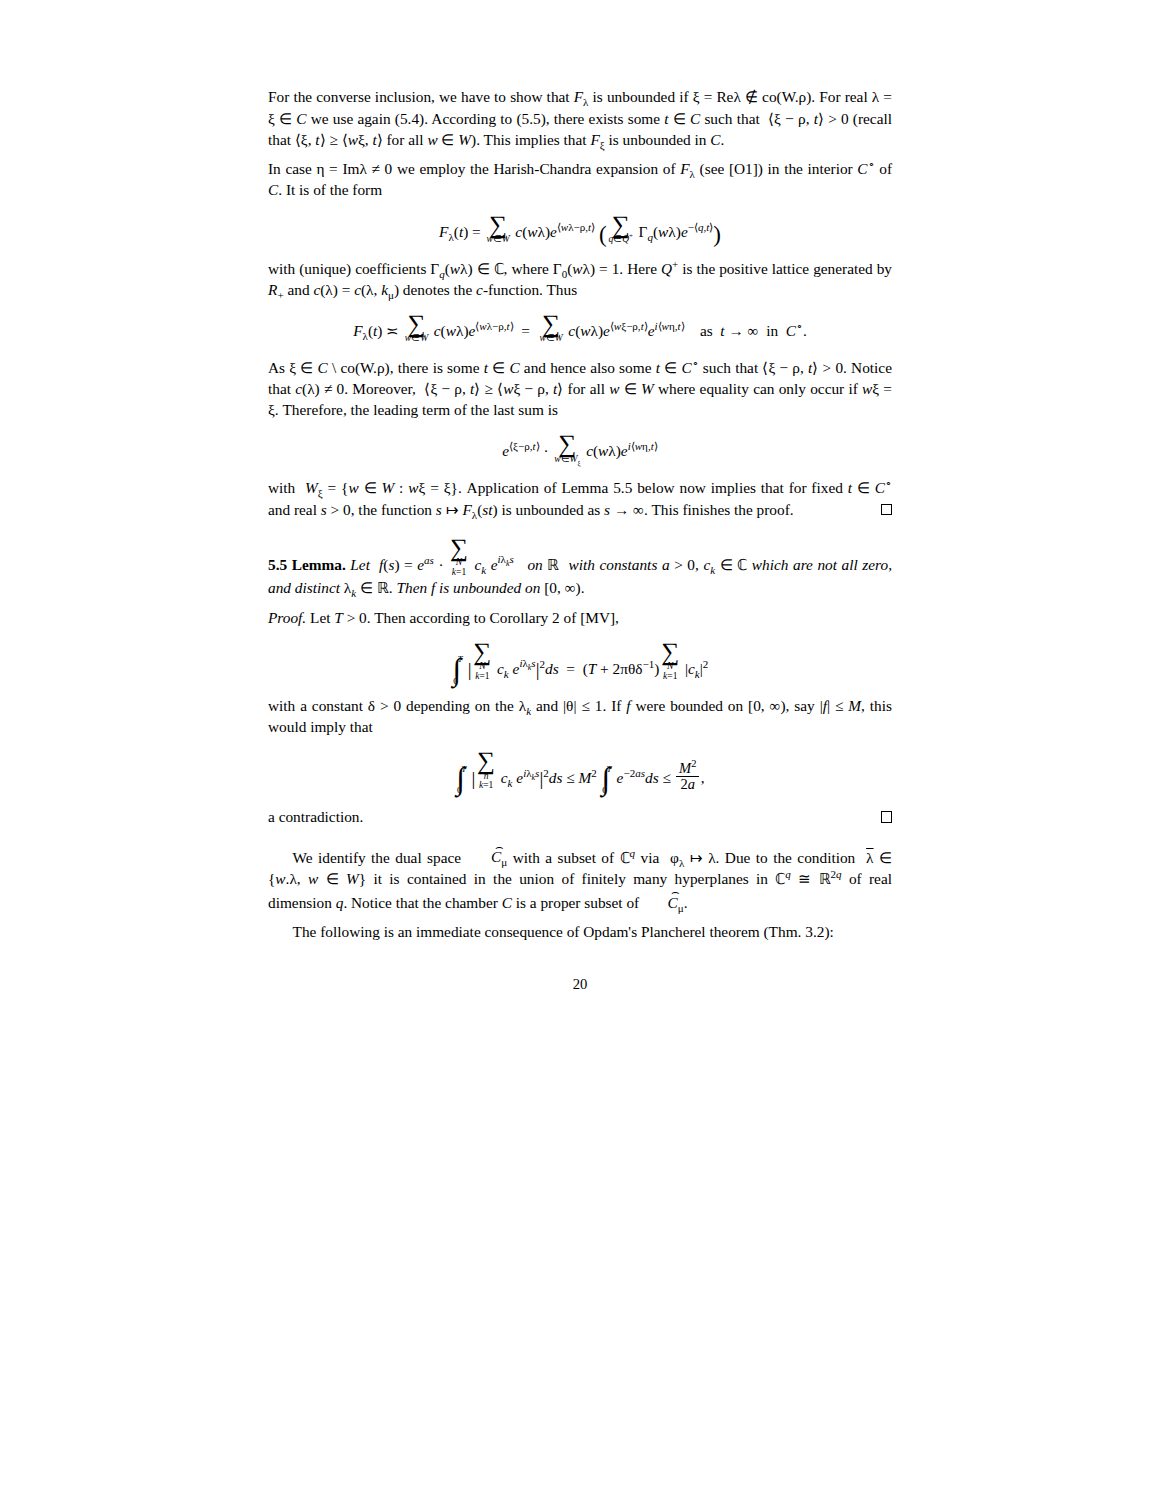For the converse inclusion, we have to show that Fλ is unbounded if ξ = Reλ ∉ co(W.ρ). For real λ = ξ ∈ C we use again (5.4). According to (5.5), there exists some t ∈ C such that ⟨ξ − ρ, t⟩ > 0 (recall that ⟨ξ, t⟩ ≥ ⟨wξ, t⟩ for all w ∈ W). This implies that Fξ is unbounded in C.
In case η = Imλ ≠ 0 we employ the Harish-Chandra expansion of Fλ (see [O1]) in the interior C∘ of C. It is of the form
Fλ(t) = ∑w∈W c(wλ)e⟨wλ−ρ,t⟩ (∑q∈Q+ Γq(wλ)e−⟨q,t⟩)
with (unique) coefficients Γq(wλ) ∈ ℂ, where Γ0(wλ) = 1. Here Q+ is the positive lattice generated by R+ and c(λ) = c(λ, kμ) denotes the c-function. Thus
Fλ(t) ≍ ∑w∈W c(wλ)e⟨wλ−ρ,t⟩ = ∑w∈W c(wλ)e⟨wξ−ρ,t⟩ei⟨wη,t⟩ as t → ∞ in C∘.
As ξ ∈ C \ co(W.ρ), there is some t ∈ C and hence also some t ∈ C∘ such that ⟨ξ − ρ, t⟩ > 0. Notice that c(λ) ≠ 0. Moreover, ⟨ξ − ρ, t⟩ ≥ ⟨wξ − ρ, t⟩ for all w ∈ W where equality can only occur if wξ = ξ. Therefore, the leading term of the last sum is
e⟨ξ−ρ,t⟩ · ∑w∈Wξ c(wλ)ei⟨wη,t⟩
with Wξ = {w ∈ W : wξ = ξ}. Application of Lemma 5.5 below now implies that for fixed t ∈ C∘ and real s > 0, the function s ↦ Fλ(st) is unbounded as s → ∞. This finishes the proof.
5.5 Lemma. Let f(s) = eas · ∑Nk=1 ck eiλks on ℝ with constants a > 0, ck ∈ ℂ which are not all zero, and distinct λk ∈ ℝ. Then f is unbounded on [0, ∞).
Proof. Let T > 0. Then according to Corollary 2 of [MV],
∫T 0 |∑Nk=1 ck eiλks|2ds = (T + 2πθδ−1)∑Nk=1 |ck|2
with a constant δ > 0 depending on the λk and |θ| ≤ 1. If f were bounded on [0, ∞), say |f| ≤ M, this would imply that
∫T 0 |∑nk=1 ck eiλks|2ds ≤ M2 ∫T 0 e−2asds ≤ M22a,
a contradiction.
We identify the dual space ⌢Cμ with a subset of ℂq via φλ ↦ λ. Due to the condition λ ∈ {w.λ, w ∈ W} it is contained in the union of finitely many hyperplanes in ℂq ≅ ℝ2q of real dimension q. Notice that the chamber C is a proper subset of ⌢Cμ.
The following is an immediate consequence of Opdam's Plancherel theorem (Thm. 3.2):
20